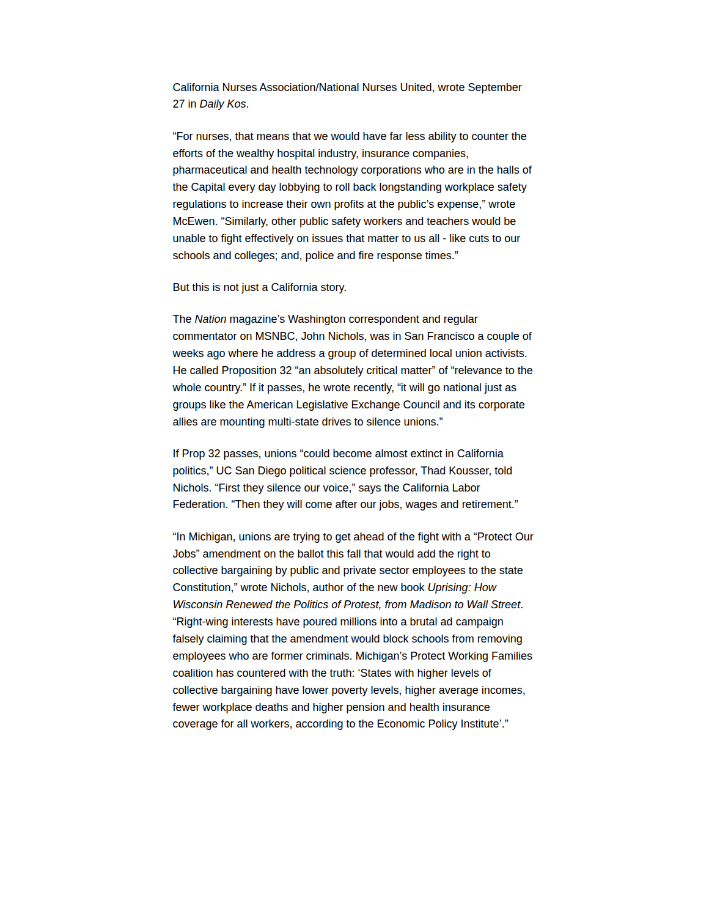California Nurses Association/National Nurses United, wrote September 27 in Daily Kos.
“For nurses, that means that we would have far less ability to counter the efforts of the wealthy hospital industry, insurance companies, pharmaceutical and health technology corporations who are in the halls of the Capital every day lobbying to roll back longstanding workplace safety regulations to increase their own profits at the public’s expense,” wrote McEwen. “Similarly, other public safety workers and teachers would be unable to fight effectively on issues that matter to us all - like cuts to our schools and colleges; and, police and fire response times.”
But this is not just a California story.
The Nation magazine’s Washington correspondent and regular commentator on MSNBC, John Nichols, was in San Francisco a couple of weeks ago where he address a group of determined local union activists. He called Proposition 32 “an absolutely critical matter” of “relevance to the whole country.” If it passes, he wrote recently, “it will go national just as groups like the American Legislative Exchange Council and its corporate allies are mounting multi-state drives to silence unions.”
If Prop 32 passes, unions “could become almost extinct in California politics,” UC San Diego political science professor, Thad Kousser, told Nichols. “First they silence our voice,” says the California Labor Federation. “Then they will come after our jobs, wages and retirement.”
“In Michigan, unions are trying to get ahead of the fight with a “Protect Our Jobs” amendment on the ballot this fall that would add the right to collective bargaining by public and private sector employees to the state Constitution,” wrote Nichols, author of the new book Uprising: How Wisconsin Renewed the Politics of Protest, from Madison to Wall Street. “Right-wing interests have poured millions into a brutal ad campaign falsely claiming that the amendment would block schools from removing employees who are former criminals. Michigan’s Protect Working Families coalition has countered with the truth: ‘States with higher levels of collective bargaining have lower poverty levels, higher average incomes, fewer workplace deaths and higher pension and health insurance coverage for all workers, according to the Economic Policy Institute’.”